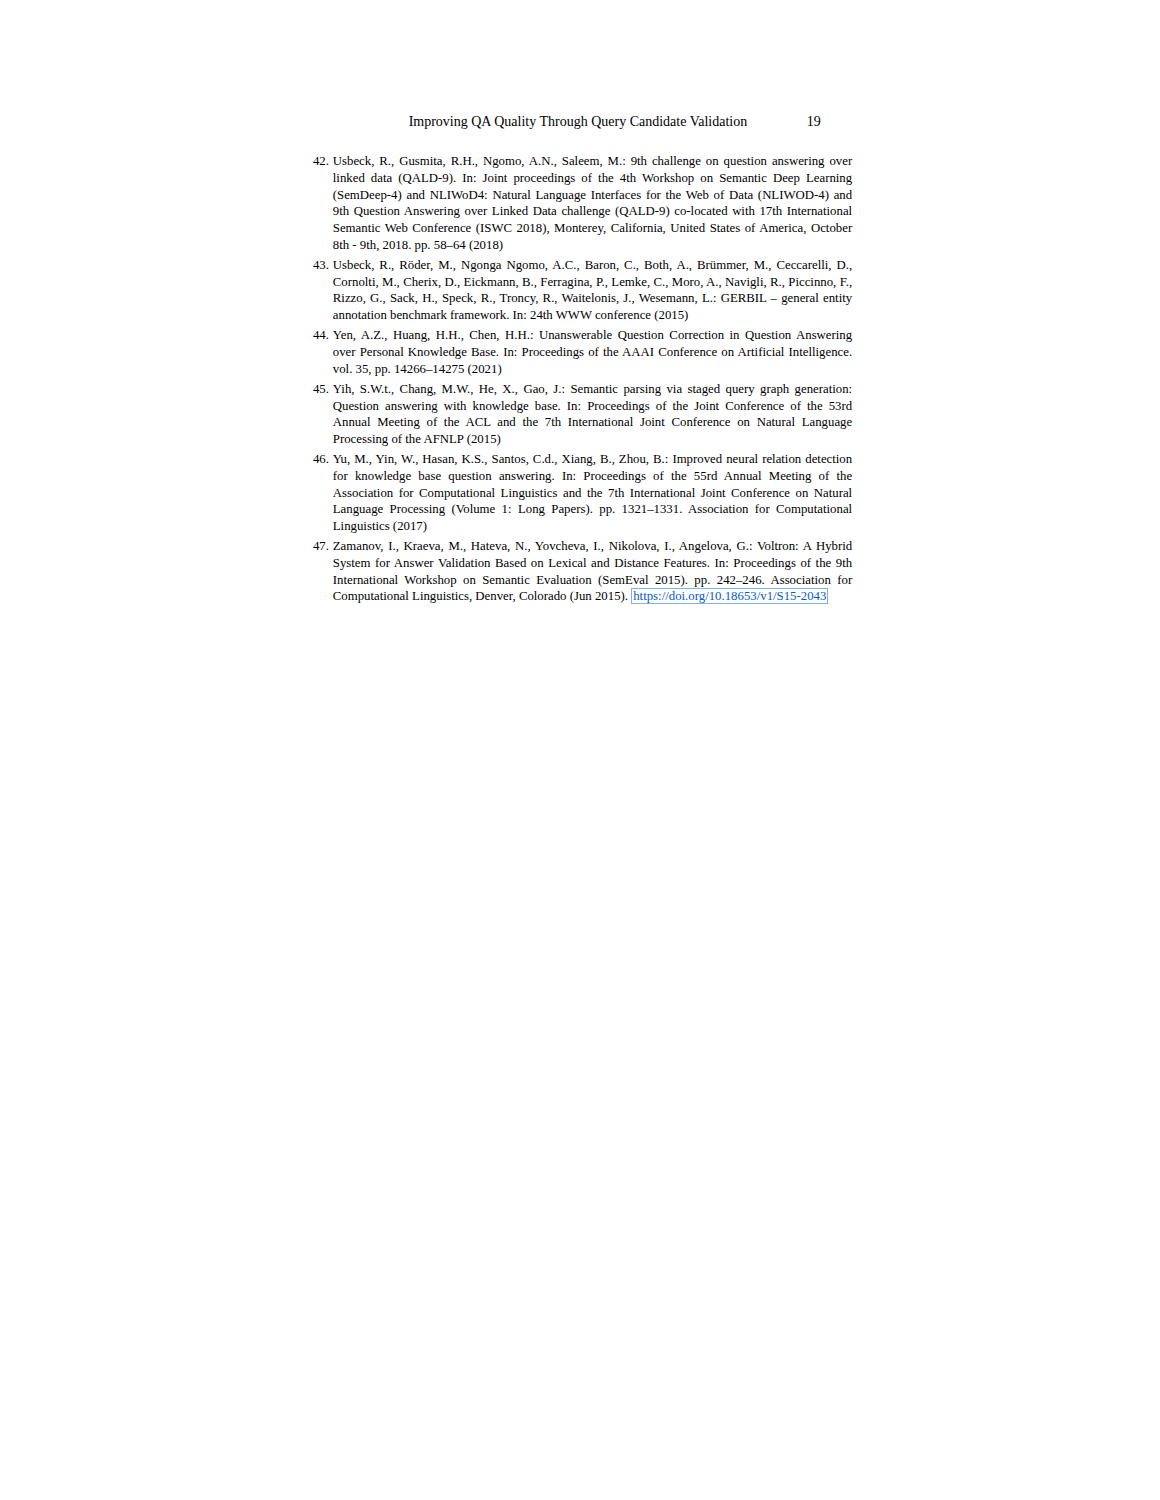Improving QA Quality Through Query Candidate Validation 19
Usbeck, R., Gusmita, R.H., Ngomo, A.N., Saleem, M.: 9th challenge on question answering over linked data (QALD-9). In: Joint proceedings of the 4th Workshop on Semantic Deep Learning (SemDeep-4) and NLIWoD4: Natural Language Interfaces for the Web of Data (NLIWOD-4) and 9th Question Answering over Linked Data challenge (QALD-9) co-located with 17th International Semantic Web Conference (ISWC 2018), Monterey, California, United States of America, October 8th - 9th, 2018. pp. 58–64 (2018)
Usbeck, R., Röder, M., Ngonga Ngomo, A.C., Baron, C., Both, A., Brümmer, M., Ceccarelli, D., Cornolti, M., Cherix, D., Eickmann, B., Ferragina, P., Lemke, C., Moro, A., Navigli, R., Piccinno, F., Rizzo, G., Sack, H., Speck, R., Troncy, R., Waitelonis, J., Wesemann, L.: GERBIL – general entity annotation benchmark framework. In: 24th WWW conference (2015)
Yen, A.Z., Huang, H.H., Chen, H.H.: Unanswerable Question Correction in Question Answering over Personal Knowledge Base. In: Proceedings of the AAAI Conference on Artificial Intelligence. vol. 35, pp. 14266–14275 (2021)
Yih, S.W.t., Chang, M.W., He, X., Gao, J.: Semantic parsing via staged query graph generation: Question answering with knowledge base. In: Proceedings of the Joint Conference of the 53rd Annual Meeting of the ACL and the 7th International Joint Conference on Natural Language Processing of the AFNLP (2015)
Yu, M., Yin, W., Hasan, K.S., Santos, C.d., Xiang, B., Zhou, B.: Improved neural relation detection for knowledge base question answering. In: Proceedings of the 55rd Annual Meeting of the Association for Computational Linguistics and the 7th International Joint Conference on Natural Language Processing (Volume 1: Long Papers). pp. 1321–1331. Association for Computational Linguistics (2017)
Zamanov, I., Kraeva, M., Hateva, N., Yovcheva, I., Nikolova, I., Angelova, G.: Voltron: A Hybrid System for Answer Validation Based on Lexical and Distance Features. In: Proceedings of the 9th International Workshop on Semantic Evaluation (SemEval 2015). pp. 242–246. Association for Computational Linguistics, Denver, Colorado (Jun 2015). https://doi.org/10.18653/v1/S15-2043